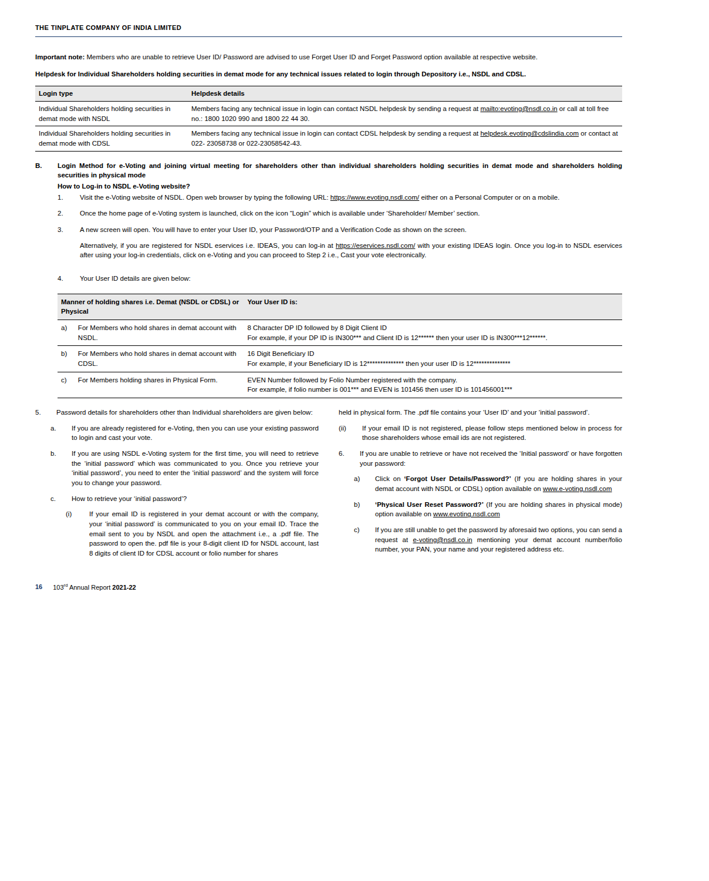THE TINPLATE COMPANY OF INDIA LIMITED
Important note: Members who are unable to retrieve User ID/ Password are advised to use Forget User ID and Forget Password option available at respective website.
Helpdesk for Individual Shareholders holding securities in demat mode for any technical issues related to login through Depository i.e., NSDL and CDSL.
| Login type | Helpdesk details |
| --- | --- |
| Individual Shareholders holding securities in demat mode with NSDL | Members facing any technical issue in login can contact NSDL helpdesk by sending a request at mailto:evoting@nsdl.co.in or call at toll free no.: 1800 1020 990 and 1800 22 44 30. |
| Individual Shareholders holding securities in demat mode with CDSL | Members facing any technical issue in login can contact CDSL helpdesk by sending a request at helpdesk.evoting@cdslindia.com or contact at 022- 23058738 or 022-23058542-43. |
B.
Login Method for e-Voting and joining virtual meeting for shareholders other than individual shareholders holding securities in demat mode and shareholders holding securities in physical mode
How to Log-in to NSDL e-Voting website?
Visit the e-Voting website of NSDL. Open web browser by typing the following URL: https://www.evoting.nsdl.com/ either on a Personal Computer or on a mobile.
Once the home page of e-Voting system is launched, click on the icon “Login” which is available under ‘Shareholder/ Member’ section.
A new screen will open. You will have to enter your User ID, your Password/OTP and a Verification Code as shown on the screen.
Alternatively, if you are registered for NSDL eservices i.e. IDEAS, you can log-in at https://eservices.nsdl.com/ with your existing IDEAS login. Once you log-in to NSDL eservices after using your log-in credentials, click on e-Voting and you can proceed to Step 2 i.e., Cast your vote electronically.
Your User ID details are given below:
| Manner of holding shares i.e. Demat (NSDL or CDSL) or Physical | Your User ID is: |
| --- | --- |
| a) | For Members who hold shares in demat account with NSDL. | 8 Character DP ID followed by 8 Digit Client ID For example, if your DP ID is IN300*** and Client ID is 12****** then your user ID is IN300***12******. |
| b) | For Members who hold shares in demat account with CDSL. | 16 Digit Beneficiary ID For example, if your Beneficiary ID is 12************** then your user ID is 12************** |
| c) | For Members holding shares in Physical Form. | EVEN Number followed by Folio Number registered with the company. For example, if folio number is 001*** and EVEN is 101456 then user ID is 101456001*** |
5.
Password details for shareholders other than Individual shareholders are given below:
a.
If you are already registered for e-Voting, then you can use your existing password to login and cast your vote.
b.
If you are using NSDL e-Voting system for the first time, you will need to retrieve the ‘initial password’ which was communicated to you. Once you retrieve your ‘initial password’, you need to enter the ‘initial password’ and the system will force you to change your password.
c.
How to retrieve your ‘initial password’?
(i)
If your email ID is registered in your demat account or with the company, your ‘initial password’ is communicated to you on your email ID. Trace the email sent to you by NSDL and open the attachment i.e., a .pdf file. The password to open the. pdf file is your 8-digit client ID for NSDL account, last 8 digits of client ID for CDSL account or folio number for shares
held in physical form. The .pdf file contains your ‘User ID’ and your ‘initial password’.
(ii)
If your email ID is not registered, please follow steps mentioned below in process for those shareholders whose email ids are not registered.
6.
If you are unable to retrieve or have not received the ‘Initial password’ or have forgotten your password:
a)
Click on ‘Forgot User Details/Password?’ (If you are holding shares in your demat account with NSDL or CDSL) option available on www.e-voting.nsdl.com
b)
‘Physical User Reset Password?’ (If you are holding shares in physical mode) option available on www.evoting.nsdl.com
c)
If you are still unable to get the password by aforesaid two options, you can send a request at e-voting@nsdl.co.in mentioning your demat account number/folio number, your PAN, your name and your registered address etc.
16103rd Annual Report 2021-22